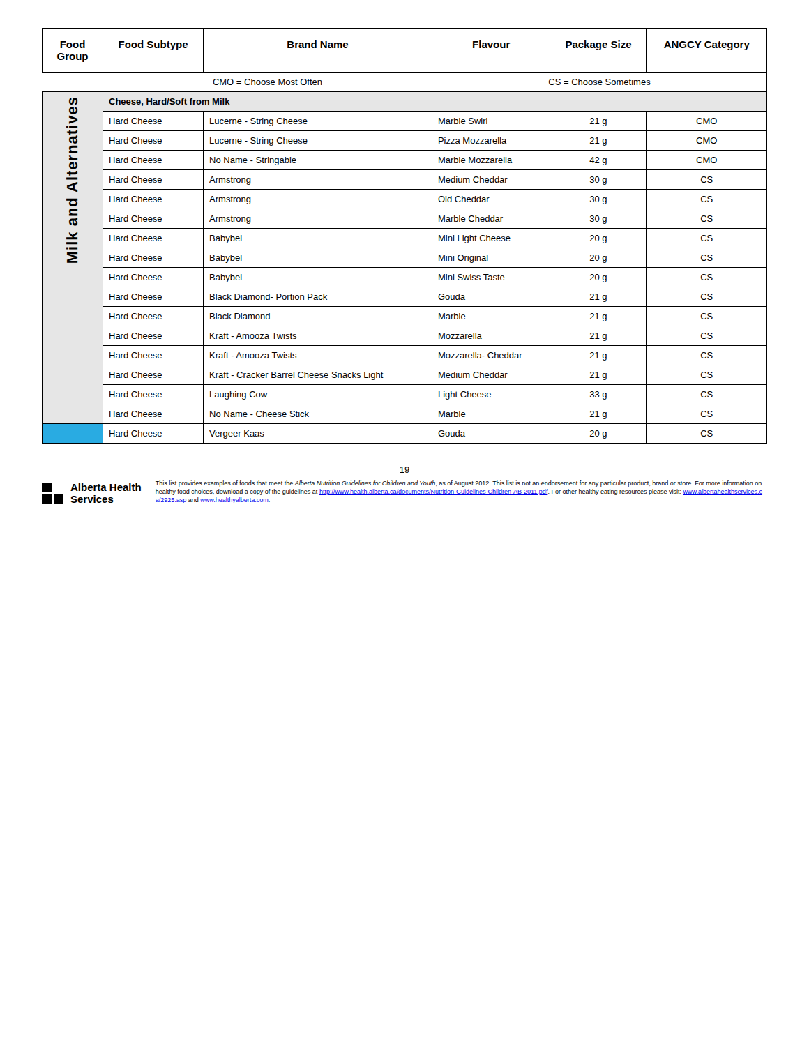| Food Group | Food Subtype | Brand Name | Flavour | Package Size | ANGCY Category |
| --- | --- | --- | --- | --- | --- |
| | CMO = Choose Most Often | CS = Choose Sometimes |
| Milk and Alternatives | Cheese, Hard/Soft from Milk |
| Hard Cheese | Lucerne - String Cheese | Marble Swirl | 21 g | CMO |
| Hard Cheese | Lucerne - String Cheese | Pizza Mozzarella | 21 g | CMO |
| Hard Cheese | No Name - Stringable | Marble Mozzarella | 42 g | CMO |
| Hard Cheese | Armstrong | Medium Cheddar | 30 g | CS |
| Hard Cheese | Armstrong | Old Cheddar | 30 g | CS |
| Hard Cheese | Armstrong | Marble Cheddar | 30 g | CS |
| Hard Cheese | Babybel | Mini Light Cheese | 20 g | CS |
| Hard Cheese | Babybel | Mini Original | 20 g | CS |
| Hard Cheese | Babybel | Mini Swiss Taste | 20 g | CS |
| Hard Cheese | Black Diamond- Portion Pack | Gouda | 21 g | CS |
| Hard Cheese | Black Diamond | Marble | 21 g | CS |
| Hard Cheese | Kraft - Amooza Twists | Mozzarella | 21 g | CS |
| Hard Cheese | Kraft - Amooza Twists | Mozzarella- Cheddar | 21 g | CS |
| Hard Cheese | Kraft - Cracker Barrel Cheese Snacks Light | Medium Cheddar | 21 g | CS |
| Hard Cheese | Laughing Cow | Light Cheese | 33 g | CS |
| Hard Cheese | No Name - Cheese Stick | Marble | 21 g | CS |
| | Hard Cheese | Vergeer Kaas | Gouda | 20 g | CS |
19
Alberta Health
Services
This list provides examples of foods that meet the Alberta Nutrition Guidelines for Children and Youth, as of August 2012. This list is not an endorsement for any particular product, brand or store. For more information on healthy food choices, download a copy of the guidelines at http://www.health.alberta.ca/documents/Nutrition-Guidelines-Children-AB-2011.pdf. For other healthy eating resources please visit: www.albertahealthservices.ca/2925.asp and www.healthyalberta.com.